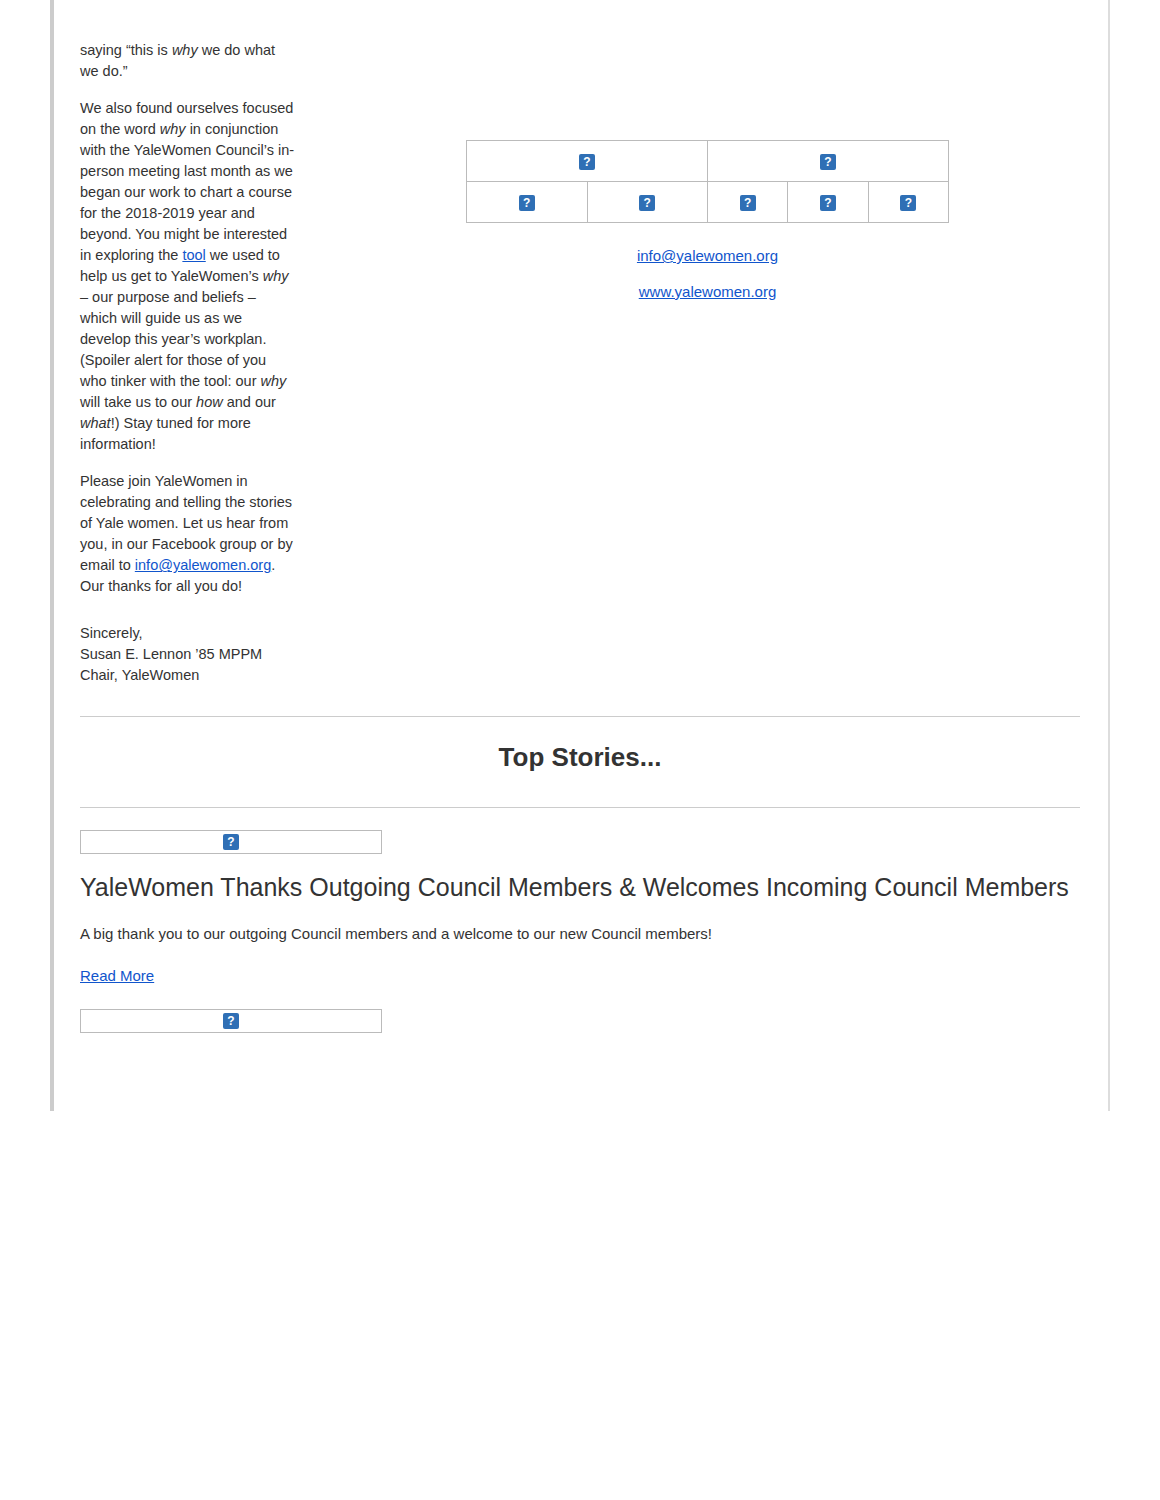saying “this is why we do what we do.”
We also found ourselves focused on the word why in conjunction with the YaleWomen Council’s in-person meeting last month as we began our work to chart a course for the 2018-2019 year and beyond. You might be interested in exploring the tool we used to help us get to YaleWomen’s why – our purpose and beliefs – which will guide us as we develop this year’s workplan. (Spoiler alert for those of you who tinker with the tool: our why will take us to our how and our what!) Stay tuned for more information!
Please join YaleWomen in celebrating and telling the stories of Yale women. Let us hear from you, in our Facebook group or by email to info@yalewomen.org. Our thanks for all you do!
Sincerely,
Susan E. Lennon ’85 MPPM
Chair, YaleWomen
| ? | ? |
| ? | ? | ? | ? | ? |
info@yalewomen.org www.yalewomen.org
Top Stories...
?
YaleWomen Thanks Outgoing Council Members & Welcomes Incoming Council Members
A big thank you to our outgoing Council members and a welcome to our new Council members!
Read More
?